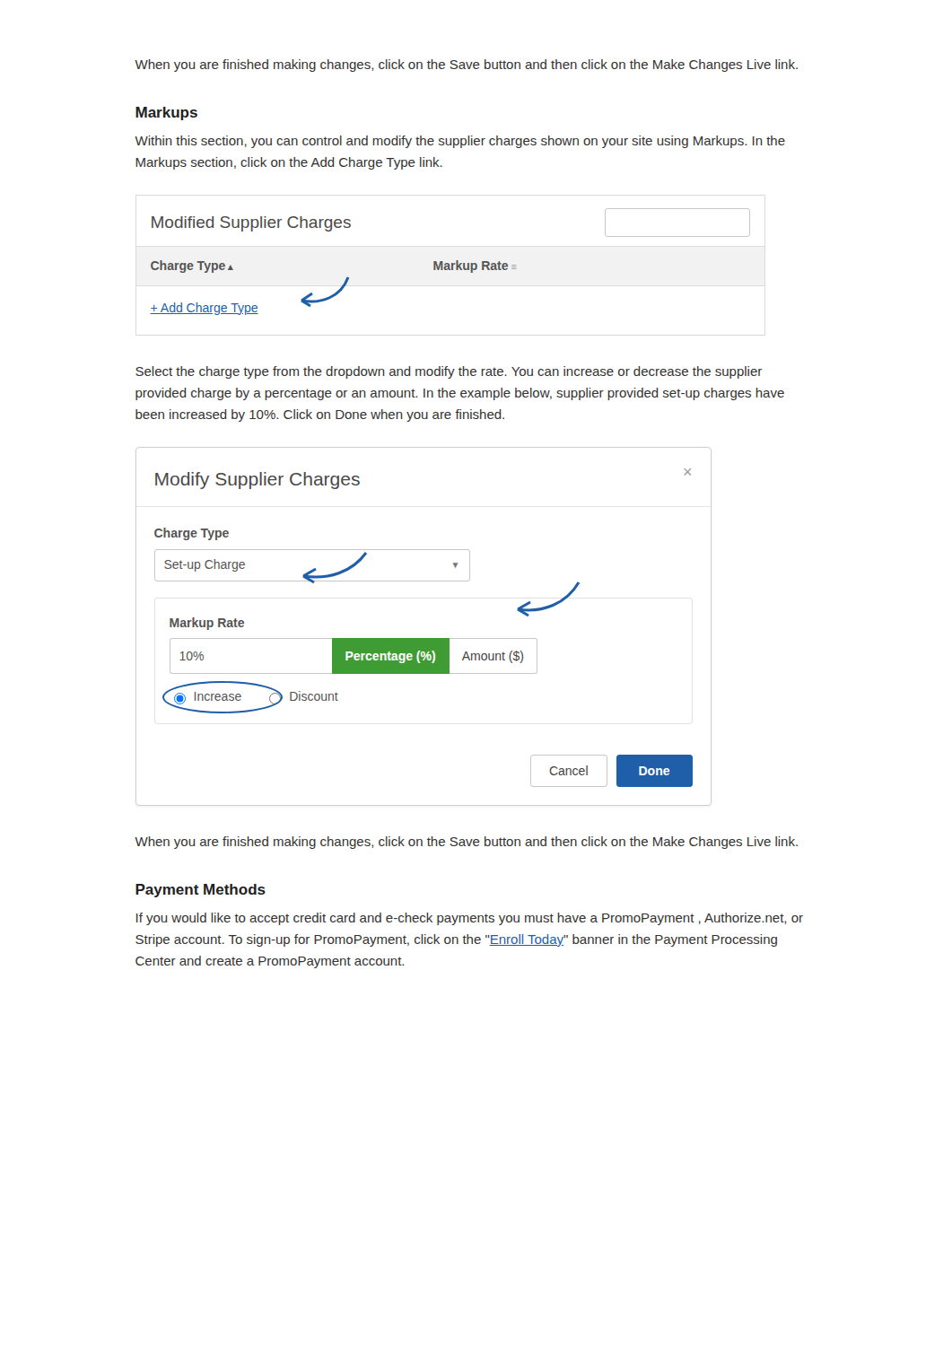When you are finished making changes, click on the Save button and then click on the Make Changes Live link.
Markups
Within this section, you can control and modify the supplier charges shown on your site using Markups. In the Markups section, click on the Add Charge Type link.
Modified Supplier Charges
| Charge Type | Markup Rate |
| --- | --- |
+ Add Charge Type
Select the charge type from the dropdown and modify the rate. You can increase or decrease the supplier provided charge by a percentage or an amount. In the example below, supplier provided set-up charges have been increased by 10%. Click on Done when you are finished.
Modify Supplier Charges
×
Charge Type
Set-up Charge ▼
Markup Rate
10%
Percentage (%) Amount ($)
Increase Discount
Cancel Done
When you are finished making changes, click on the Save button and then click on the Make Changes Live link.
Payment Methods
If you would like to accept credit card and e-check payments you must have a PromoPayment , Authorize.net, or Stripe account. To sign-up for PromoPayment, click on the "Enroll Today" banner in the Payment Processing Center and create a PromoPayment account.